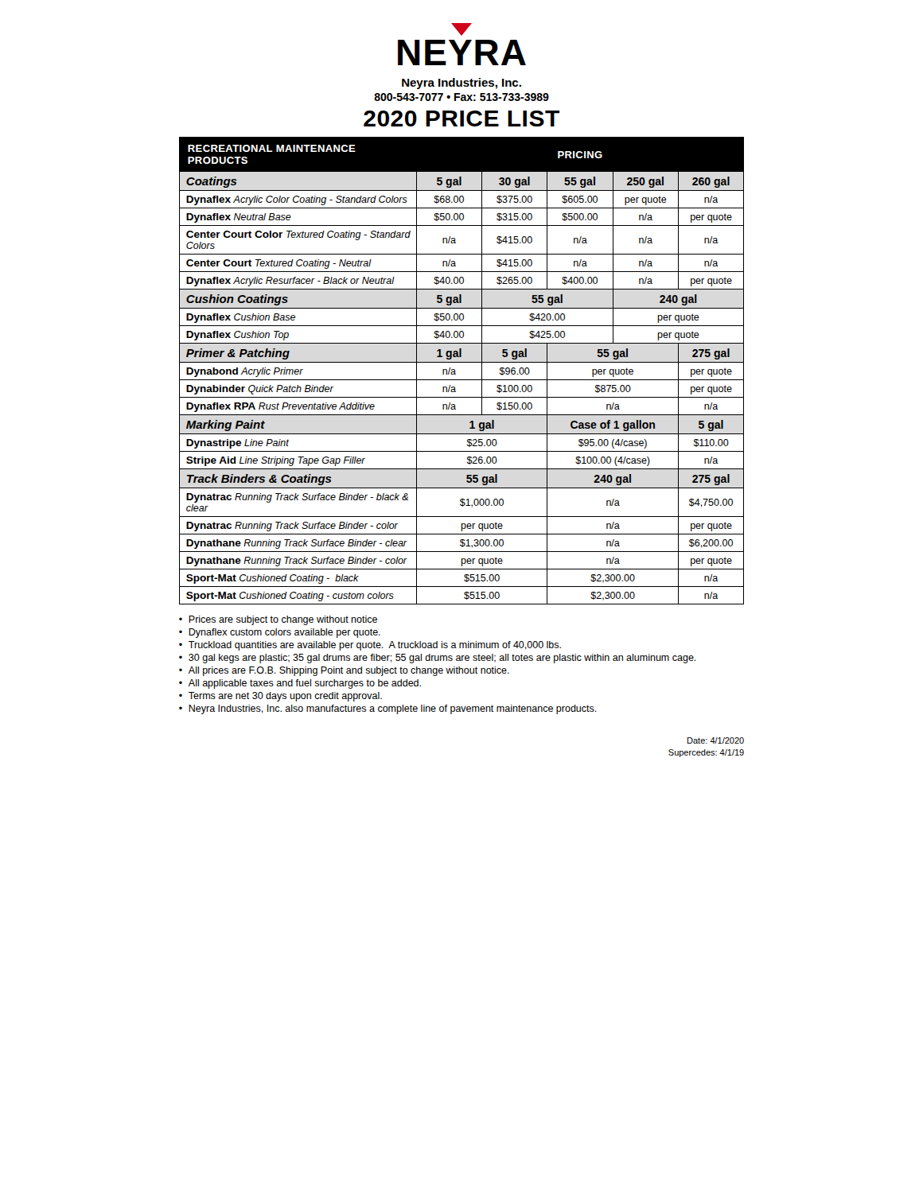NEYRA
Neyra Industries, Inc.
800-543-7077 • Fax: 513-733-3989
2020 PRICE LIST
| RECREATIONAL MAINTENANCE PRODUCTS | PRICING |
| --- | --- |
| Coatings | 5 gal | 30 gal | 55 gal | 250 gal | 260 gal |
| Dynaflex Acrylic Color Coating - Standard Colors | $68.00 | $375.00 | $605.00 | per quote | n/a |
| Dynaflex Neutral Base | $50.00 | $315.00 | $500.00 | n/a | per quote |
| Center Court Color Textured Coating - Standard Colors | n/a | $415.00 | n/a | n/a | n/a |
| Center Court Textured Coating - Neutral | n/a | $415.00 | n/a | n/a | n/a |
| Dynaflex Acrylic Resurfacer - Black or Neutral | $40.00 | $265.00 | $400.00 | n/a | per quote |
| Cushion Coatings | 5 gal | 55 gal | 240 gal |
| Dynaflex Cushion Base | $50.00 | $420.00 | per quote |
| Dynaflex Cushion Top | $40.00 | $425.00 | per quote |
| Primer & Patching | 1 gal | 5 gal | 55 gal | 275 gal |
| Dynabond Acrylic Primer | n/a | $96.00 | per quote | per quote |
| Dynabinder Quick Patch Binder | n/a | $100.00 | $875.00 | per quote |
| Dynaflex RPA Rust Preventative Additive | n/a | $150.00 | n/a | n/a |
| Marking Paint | 1 gal | Case of 1 gallon | 5 gal |
| Dynastripe Line Paint | $25.00 | $95.00 (4/case) | $110.00 |
| Stripe Aid Line Striping Tape Gap Filler | $26.00 | $100.00 (4/case) | n/a |
| Track Binders & Coatings | 55 gal | 240 gal | 275 gal |
| Dynatrac Running Track Surface Binder - black & clear | $1,000.00 | n/a | $4,750.00 |
| Dynatrac Running Track Surface Binder - color | per quote | n/a | per quote |
| Dynathane Running Track Surface Binder - clear | $1,300.00 | n/a | $6,200.00 |
| Dynathane Running Track Surface Binder - color | per quote | n/a | per quote |
| Sport-Mat Cushioned Coating - black | $515.00 | $2,300.00 | n/a |
| Sport-Mat Cushioned Coating - custom colors | $515.00 | $2,300.00 | n/a |
Prices are subject to change without notice
Dynaflex custom colors available per quote.
Truckload quantities are available per quote. A truckload is a minimum of 40,000 lbs.
30 gal kegs are plastic; 35 gal drums are fiber; 55 gal drums are steel; all totes are plastic within an aluminum cage.
All prices are F.O.B. Shipping Point and subject to change without notice.
All applicable taxes and fuel surcharges to be added.
Terms are net 30 days upon credit approval.
Neyra Industries, Inc. also manufactures a complete line of pavement maintenance products.
Date: 4/1/2020
Supercedes: 4/1/19